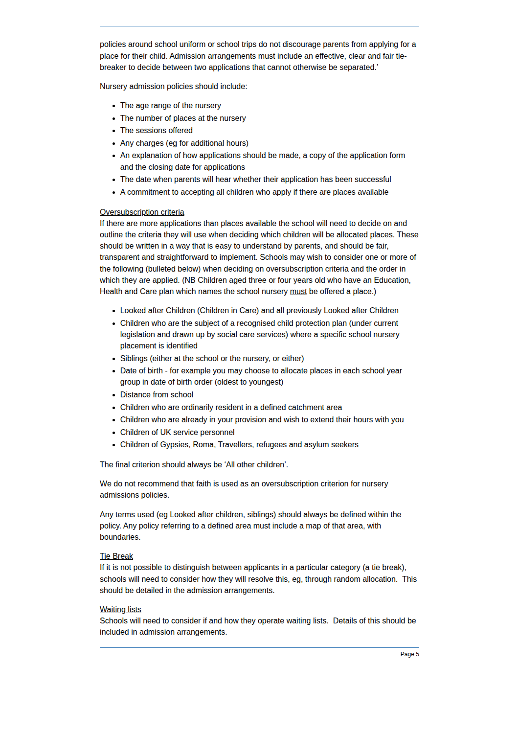policies around school uniform or school trips do not discourage parents from applying for a place for their child. Admission arrangements must include an effective, clear and fair tie-breaker to decide between two applications that cannot otherwise be separated.’
Nursery admission policies should include:
The age range of the nursery
The number of places at the nursery
The sessions offered
Any charges (eg for additional hours)
An explanation of how applications should be made, a copy of the application form and the closing date for applications
The date when parents will hear whether their application has been successful
A commitment to accepting all children who apply if there are places available
Oversubscription criteria
If there are more applications than places available the school will need to decide on and outline the criteria they will use when deciding which children will be allocated places. These should be written in a way that is easy to understand by parents, and should be fair, transparent and straightforward to implement. Schools may wish to consider one or more of the following (bulleted below) when deciding on oversubscription criteria and the order in which they are applied. (NB Children aged three or four years old who have an Education, Health and Care plan which names the school nursery must be offered a place.)
Looked after Children (Children in Care) and all previously Looked after Children
Children who are the subject of a recognised child protection plan (under current legislation and drawn up by social care services) where a specific school nursery placement is identified
Siblings (either at the school or the nursery, or either)
Date of birth - for example you may choose to allocate places in each school year group in date of birth order (oldest to youngest)
Distance from school
Children who are ordinarily resident in a defined catchment area
Children who are already in your provision and wish to extend their hours with you
Children of UK service personnel
Children of Gypsies, Roma, Travellers, refugees and asylum seekers
The final criterion should always be ‘All other children’.
We do not recommend that faith is used as an oversubscription criterion for nursery admissions policies.
Any terms used (eg Looked after children, siblings) should always be defined within the policy. Any policy referring to a defined area must include a map of that area, with boundaries.
Tie Break
If it is not possible to distinguish between applicants in a particular category (a tie break), schools will need to consider how they will resolve this, eg, through random allocation. This should be detailed in the admission arrangements.
Waiting lists
Schools will need to consider if and how they operate waiting lists. Details of this should be included in admission arrangements.
Page 5